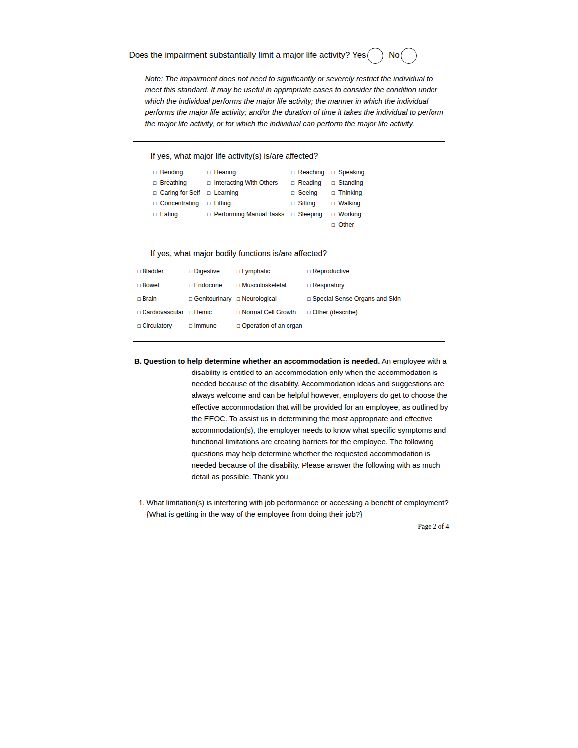Does the impairment substantially limit a major life activity? Yes No
Note: The impairment does not need to significantly or severely restrict the individual to meet this standard. It may be useful in appropriate cases to consider the condition under which the individual performs the major life activity; the manner in which the individual performs the major life activity; and/or the duration of time it takes the individual to perform the major life activity, or for which the individual can perform the major life activity.
If yes, what major life activity(s) is/are affected?
| ☐ Bending | ☐ Hearing | ☐ Reaching | ☐ Speaking |
| ☐ Breathing | ☐ Interacting With Others | ☐ Reading | ☐ Standing |
| ☐ Caring for Self | ☐ Learning | ☐ Seeing | ☐ Thinking |
| ☐ Concentrating | ☐ Lifting | ☐ Sitting | ☐ Walking |
| ☐ Eating | ☐ Performing Manual Tasks | ☐ Sleeping | ☐ Working |
| | | | ☐ Other |
If yes, what major bodily functions is/are affected?
| ☐ Bladder | ☐ Digestive | ☐ Lymphatic | ☐ Reproductive |
| ☐ Bowel | ☐ Endocrine | ☐ Musculoskeletal | ☐ Respiratory |
| ☐ Brain | ☐ Genitourinary | ☐ Neurological | ☐ Special Sense Organs and Skin |
| ☐ Cardiovascular | ☐ Hemic | ☐ Normal Cell Growth | ☐ Other (describe) |
| ☐ Circulatory | ☐ Immune | ☐ Operation of an organ | |
B. Question to help determine whether an accommodation is needed. An employee with a disability is entitled to an accommodation only when the accommodation is needed because of the disability. Accommodation ideas and suggestions are always welcome and can be helpful however, employers do get to choose the effective accommodation that will be provided for an employee, as outlined by the EEOC. To assist us in determining the most appropriate and effective accommodation(s), the employer needs to know what specific symptoms and functional limitations are creating barriers for the employee. The following questions may help determine whether the requested accommodation is needed because of the disability. Please answer the following with as much detail as possible. Thank you.
What limitation(s) is interfering with job performance or accessing a benefit of employment? {What is getting in the way of the employee from doing their job?}
Page 2 of 4